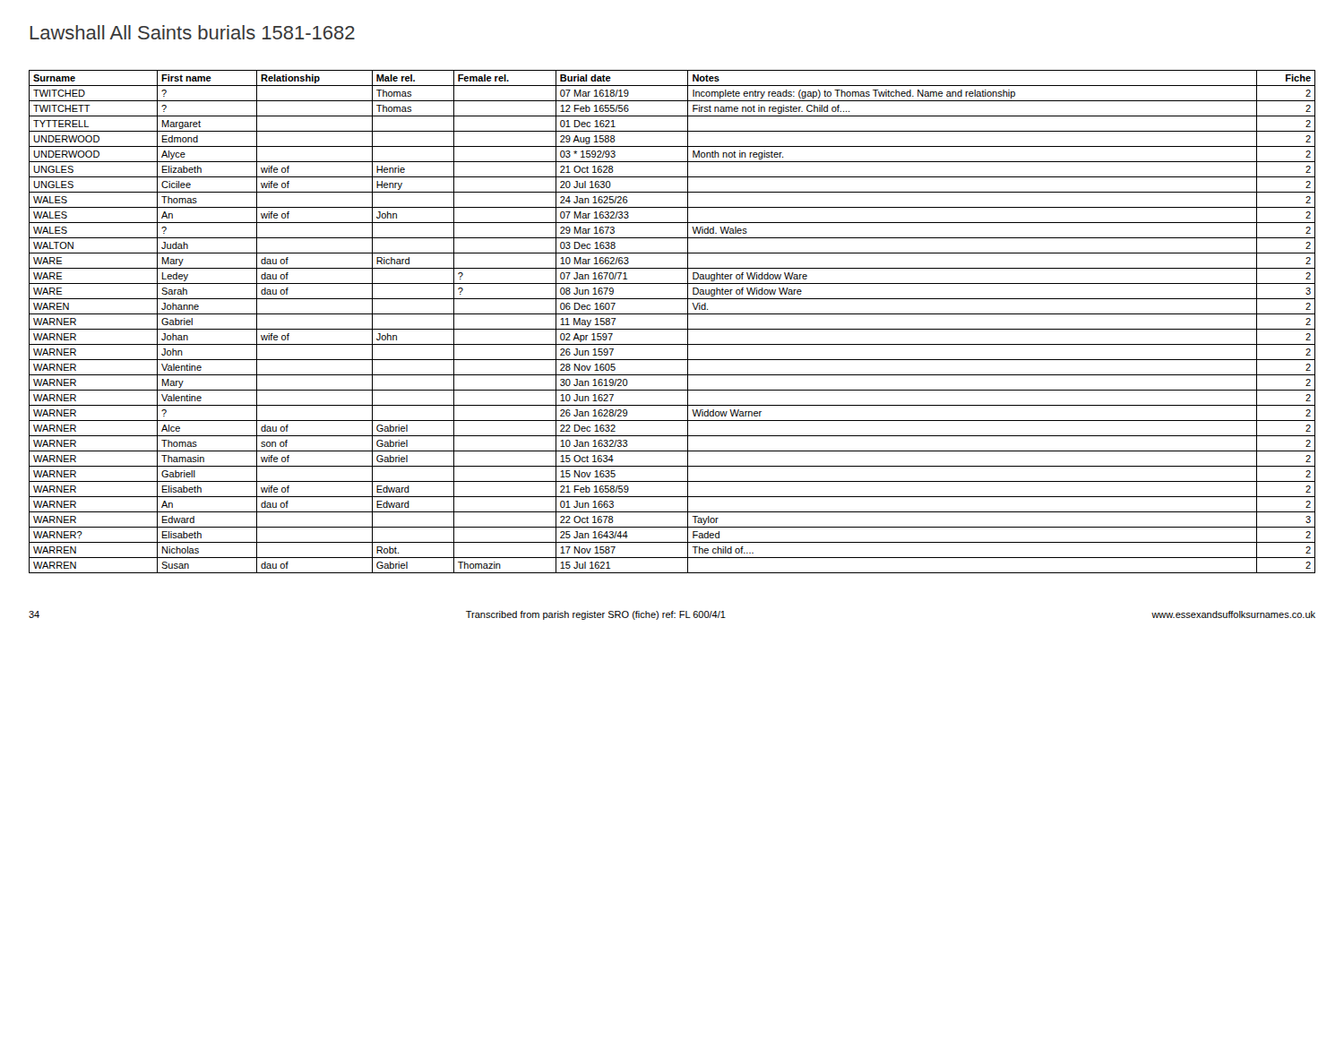Lawshall All Saints burials 1581-1682
| Surname | First name | Relationship | Male rel. | Female rel. | Burial date | Notes | Fiche |
| --- | --- | --- | --- | --- | --- | --- | --- |
| TWITCHED | ? | | Thomas | | 07 Mar 1618/19 | Incomplete entry reads: (gap) to Thomas Twitched. Name and relationship | 2 |
| TWITCHETT | ? | | Thomas | | 12 Feb 1655/56 | First name not in register. Child of.... | 2 |
| TYTTERELL | Margaret | | | | 01 Dec 1621 | | 2 |
| UNDERWOOD | Edmond | | | | 29 Aug 1588 | | 2 |
| UNDERWOOD | Alyce | | | | 03 * 1592/93 | Month not in register. | 2 |
| UNGLES | Elizabeth | wife of | Henrie | | 21 Oct 1628 | | 2 |
| UNGLES | Cicilee | wife of | Henry | | 20 Jul 1630 | | 2 |
| WALES | Thomas | | | | 24 Jan 1625/26 | | 2 |
| WALES | An | wife of | John | | 07 Mar 1632/33 | | 2 |
| WALES | ? | | | | 29 Mar 1673 | Widd. Wales | 2 |
| WALTON | Judah | | | | 03 Dec 1638 | | 2 |
| WARE | Mary | dau of | Richard | | 10 Mar 1662/63 | | 2 |
| WARE | Ledey | dau of | | ? | 07 Jan 1670/71 | Daughter of Widdow Ware | 2 |
| WARE | Sarah | dau of | | ? | 08 Jun 1679 | Daughter of Widow Ware | 3 |
| WAREN | Johanne | | | | 06 Dec 1607 | Vid. | 2 |
| WARNER | Gabriel | | | | 11 May 1587 | | 2 |
| WARNER | Johan | wife of | John | | 02 Apr 1597 | | 2 |
| WARNER | John | | | | 26 Jun 1597 | | 2 |
| WARNER | Valentine | | | | 28 Nov 1605 | | 2 |
| WARNER | Mary | | | | 30 Jan 1619/20 | | 2 |
| WARNER | Valentine | | | | 10 Jun 1627 | | 2 |
| WARNER | ? | | | | 26 Jan 1628/29 | Widdow Warner | 2 |
| WARNER | Alce | dau of | Gabriel | | 22 Dec 1632 | | 2 |
| WARNER | Thomas | son of | Gabriel | | 10 Jan 1632/33 | | 2 |
| WARNER | Thamasin | wife of | Gabriel | | 15 Oct 1634 | | 2 |
| WARNER | Gabriell | | | | 15 Nov 1635 | | 2 |
| WARNER | Elisabeth | wife of | Edward | | 21 Feb 1658/59 | | 2 |
| WARNER | An | dau of | Edward | | 01 Jun 1663 | | 2 |
| WARNER | Edward | | | | 22 Oct 1678 | Taylor | 3 |
| WARNER? | Elisabeth | | | | 25 Jan 1643/44 | Faded | 2 |
| WARREN | Nicholas | | Robt. | | 17 Nov 1587 | The child of.... | 2 |
| WARREN | Susan | dau of | Gabriel | Thomazin | 15 Jul 1621 | | 2 |
34 Transcribed from parish register SRO (fiche) ref: FL 600/4/1 www.essexandsuffolksurnames.co.uk